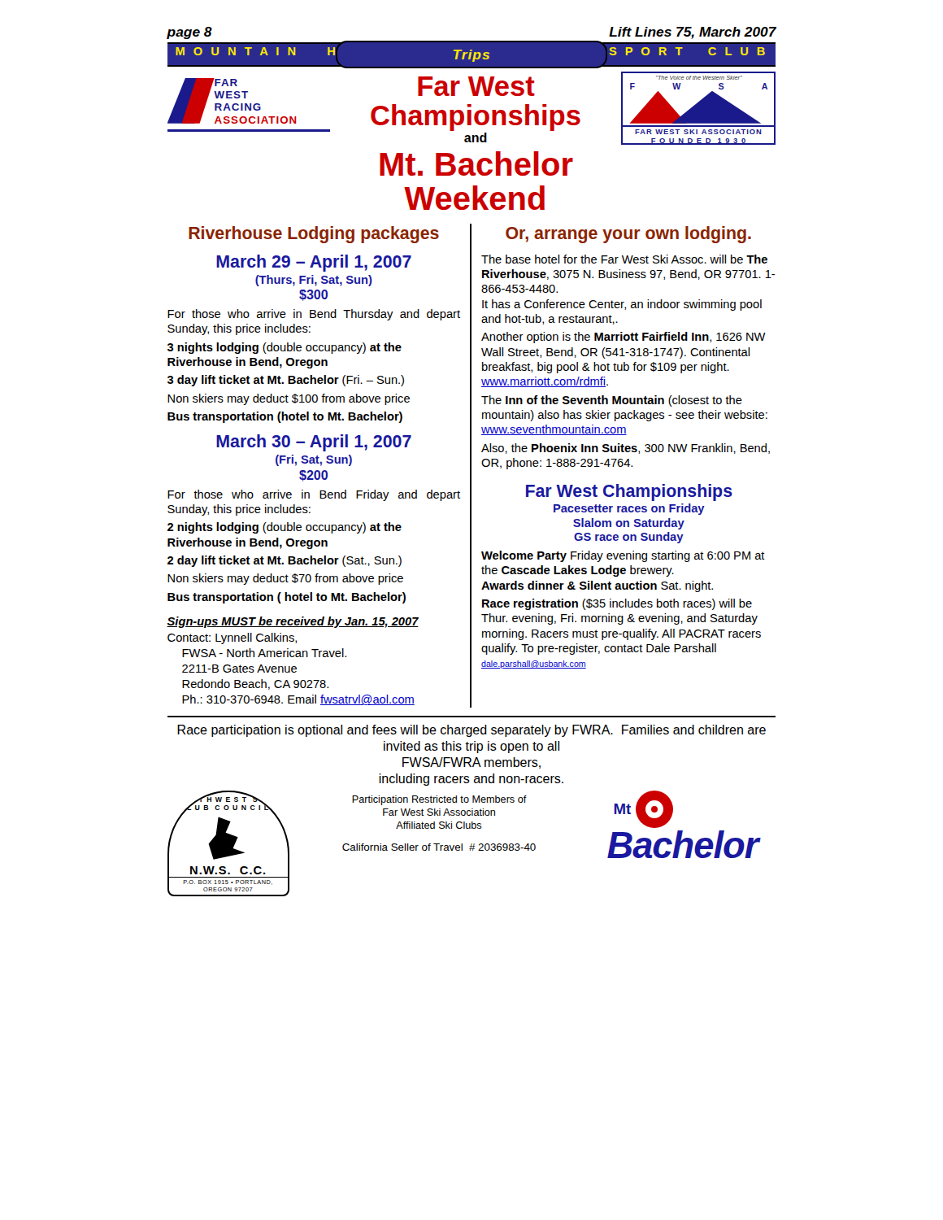page 8
Lift Lines 75, March 2007
M O U N T A I N H I G H
Trips
S N O W S P O R T C L U B
FAR
WEST
RACING
ASSOCIATION
Far West
Championships
and
Mt. Bachelor Weekend
"The Voice of the Western Skier"
FWSA
FAR WEST SKI ASSOCIATION
F O U N D E D 1 9 3 0
Riverhouse Lodging packages
March 29 – April 1, 2007
(Thurs, Fri, Sat, Sun)
$300
For those who arrive in Bend Thursday and depart Sunday, this price includes:
3 nights lodging (double occupancy) at the Riverhouse in Bend, Oregon
3 day lift ticket at Mt. Bachelor (Fri. – Sun.)
Non skiers may deduct $100 from above price
Bus transportation (hotel to Mt. Bachelor)
March 30 – April 1, 2007
(Fri, Sat, Sun)
$200
For those who arrive in Bend Friday and depart Sunday, this price includes:
2 nights lodging (double occupancy) at the Riverhouse in Bend, Oregon
2 day lift ticket at Mt. Bachelor (Sat., Sun.)
Non skiers may deduct $70 from above price
Bus transportation ( hotel to Mt. Bachelor)
Sign-ups MUST be received by Jan. 15, 2007
Contact: Lynnell Calkins, FWSA - North American Travel. 2211-B Gates Avenue Redondo Beach, CA 90278. Ph.: 310-370-6948. Email fwsatrvl@aol.com
Or, arrange your own lodging.
The base hotel for the Far West Ski Assoc. will be The Riverhouse, 3075 N. Business 97, Bend, OR 97701. 1-866-453-4480.
It has a Conference Center, an indoor swimming pool and hot-tub, a restaurant,.
Another option is the Marriott Fairfield Inn, 1626 NW Wall Street, Bend, OR (541-318-1747). Continental breakfast, big pool & hot tub for $109 per night. www.marriott.com/rdmfi.
The Inn of the Seventh Mountain (closest to the mountain) also has skier packages - see their website: www.seventhmountain.com
Also, the Phoenix Inn Suites, 300 NW Franklin, Bend, OR, phone: 1-888-291-4764.
Far West Championships
Pacesetter races on Friday
Slalom on Saturday
GS race on Sunday
Welcome Party Friday evening starting at 6:00 PM at the Cascade Lakes Lodge brewery.
Awards dinner & Silent auction Sat. night.
Race registration ($35 includes both races) will be Thur. evening, Fri. morning & evening, and Saturday morning. Racers must pre-qualify. All PACRAT racers qualify. To pre-register, contact Dale Parshall dale.parshall@usbank.com
Race participation is optional and fees will be charged separately by FWRA. Families and children are invited as this trip is open to all
FWSA/FWRA members,
including racers and non-racers.
N O R T H W E S T S K I C L U B C O U N C I L
N.W.S. C.C.
P.O. BOX 1915 • PORTLAND, OREGON 97207
Participation Restricted to Members of
Far West Ski Association
Affiliated Ski Clubs
California Seller of Travel # 2036983-40
Mt
Bachelor